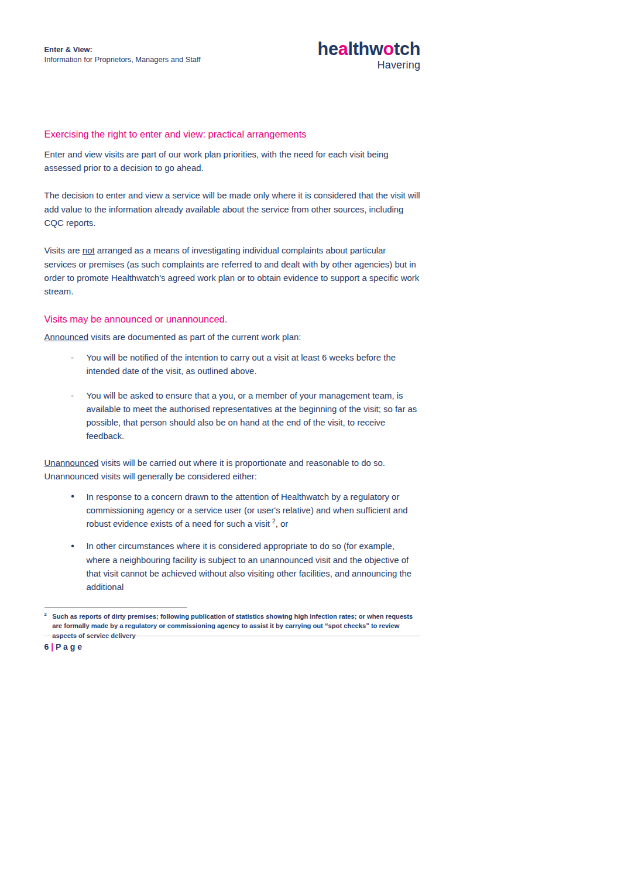Enter & View:
Information for Proprietors, Managers and Staff
healthwotch
Havering
Exercising the right to enter and view: practical arrangements
Enter and view visits are part of our work plan priorities, with the need for each visit being assessed prior to a decision to go ahead.
The decision to enter and view a service will be made only where it is considered that the visit will add value to the information already available about the service from other sources, including CQC reports.
Visits are not arranged as a means of investigating individual complaints about particular services or premises (as such complaints are referred to and dealt with by other agencies) but in order to promote Healthwatch's agreed work plan or to obtain evidence to support a specific work stream.
Visits may be announced or unannounced.
Announced visits are documented as part of the current work plan:
You will be notified of the intention to carry out a visit at least 6 weeks before the intended date of the visit, as outlined above.
You will be asked to ensure that a you, or a member of your management team, is available to meet the authorised representatives at the beginning of the visit; so far as possible, that person should also be on hand at the end of the visit, to receive feedback.
Unannounced visits will be carried out where it is proportionate and reasonable to do so. Unannounced visits will generally be considered either:
In response to a concern drawn to the attention of Healthwatch by a regulatory or commissioning agency or a service user (or user's relative) and when sufficient and robust evidence exists of a need for such a visit 2, or
In other circumstances where it is considered appropriate to do so (for example, where a neighbouring facility is subject to an unannounced visit and the objective of that visit cannot be achieved without also visiting other facilities, and announcing the additional
2
Such as reports of dirty premises; following publication of statistics showing high infection rates; or when requests are formally made by a regulatory or commissioning agency to assist it by carrying out “spot checks” to review aspects of service delivery
6 | P a g e